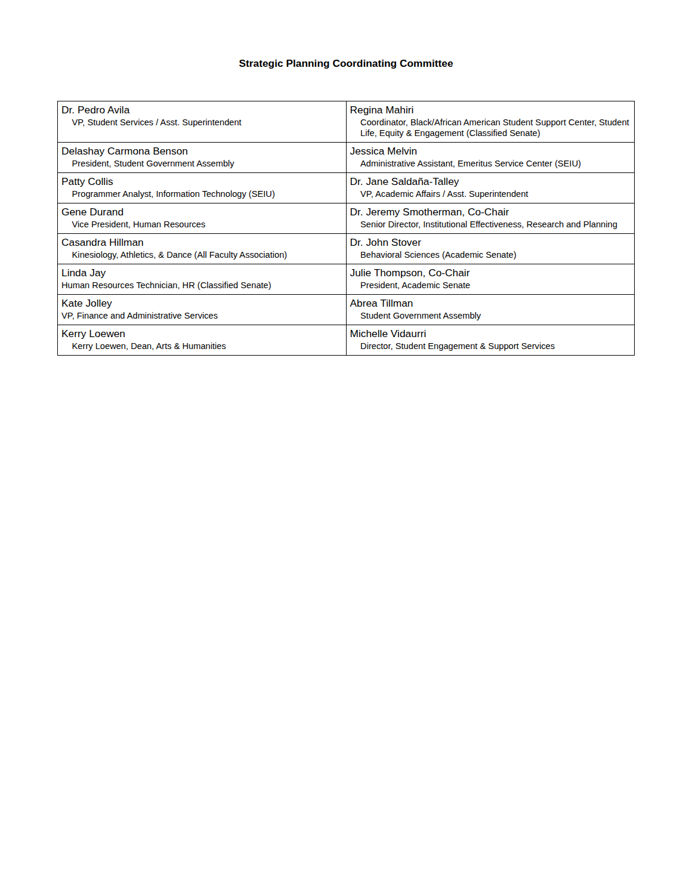Strategic Planning Coordinating Committee
| Dr. Pedro Avila VP, Student Services / Asst. Superintendent | Regina Mahiri Coordinator, Black/African American Student Support Center, Student Life, Equity & Engagement (Classified Senate) |
| Delashay Carmona Benson President, Student Government Assembly | Jessica Melvin Administrative Assistant, Emeritus Service Center (SEIU) |
| Patty Collis Programmer Analyst, Information Technology (SEIU) | Dr. Jane Saldaña-Talley VP, Academic Affairs / Asst. Superintendent |
| Gene Durand Vice President, Human Resources | Dr. Jeremy Smotherman, Co-Chair Senior Director, Institutional Effectiveness, Research and Planning |
| Casandra Hillman Kinesiology, Athletics, & Dance (All Faculty Association) | Dr. John Stover Behavioral Sciences (Academic Senate) |
| Linda Jay Human Resources Technician, HR (Classified Senate) | Julie Thompson, Co-Chair President, Academic Senate |
| Kate Jolley VP, Finance and Administrative Services | Abrea Tillman Student Government Assembly |
| Kerry Loewen Kerry Loewen, Dean, Arts & Humanities | Michelle Vidaurri Director, Student Engagement & Support Services |